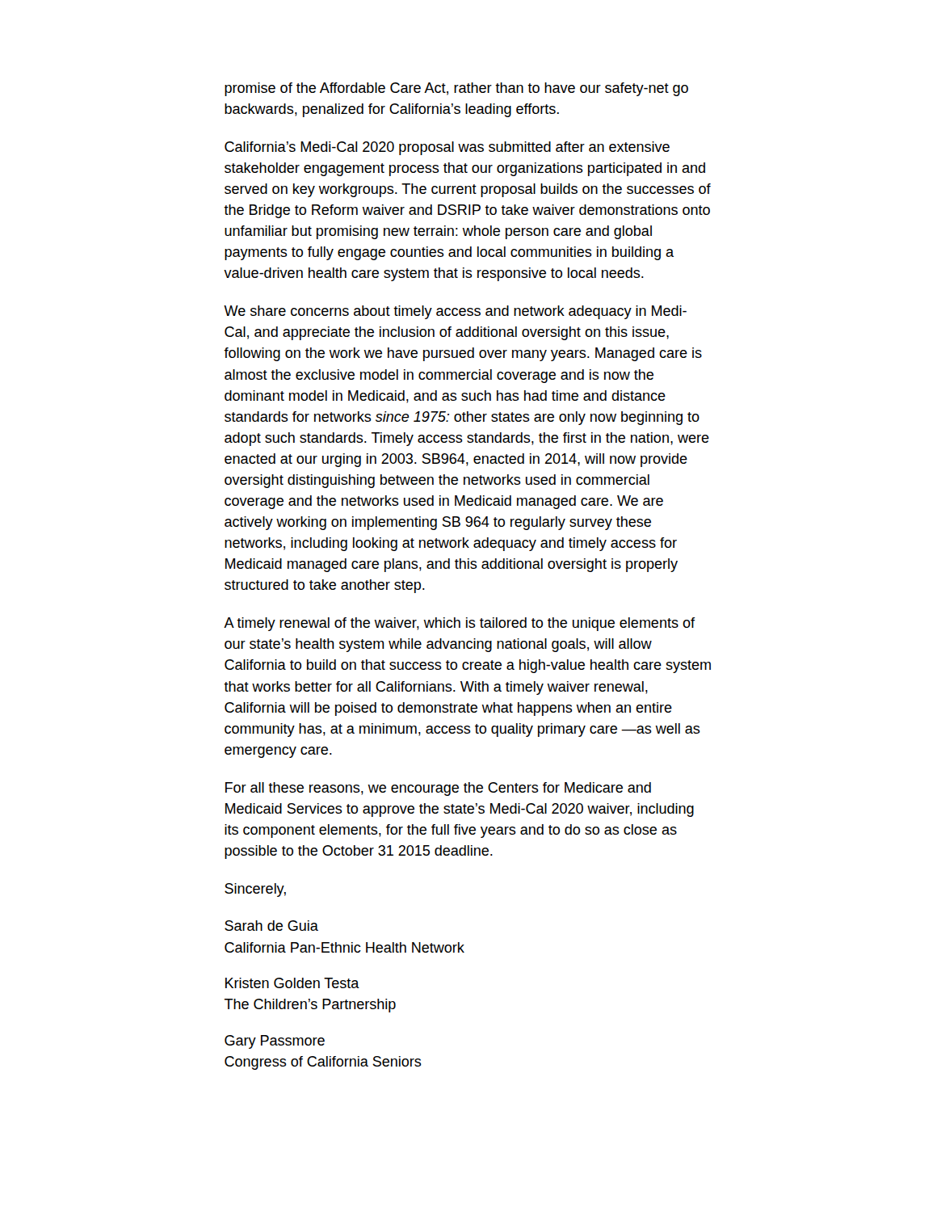promise of the Affordable Care Act, rather than to have our safety-net go backwards, penalized for California’s leading efforts.
California’s Medi-Cal 2020 proposal was submitted after an extensive stakeholder engagement process that our organizations participated in and served on key workgroups. The current proposal builds on the successes of the Bridge to Reform waiver and DSRIP to take waiver demonstrations onto unfamiliar but promising new terrain: whole person care and global payments to fully engage counties and local communities in building a value-driven health care system that is responsive to local needs.
We share concerns about timely access and network adequacy in Medi-Cal, and appreciate the inclusion of additional oversight on this issue, following on the work we have pursued over many years. Managed care is almost the exclusive model in commercial coverage and is now the dominant model in Medicaid, and as such has had time and distance standards for networks since 1975: other states are only now beginning to adopt such standards. Timely access standards, the first in the nation, were enacted at our urging in 2003. SB964, enacted in 2014, will now provide oversight distinguishing between the networks used in commercial coverage and the networks used in Medicaid managed care. We are actively working on implementing SB 964 to regularly survey these networks, including looking at network adequacy and timely access for Medicaid managed care plans, and this additional oversight is properly structured to take another step.
A timely renewal of the waiver, which is tailored to the unique elements of our state’s health system while advancing national goals, will allow California to build on that success to create a high-value health care system that works better for all Californians. With a timely waiver renewal, California will be poised to demonstrate what happens when an entire community has, at a minimum, access to quality primary care —as well as emergency care.
For all these reasons, we encourage the Centers for Medicare and Medicaid Services to approve the state’s Medi-Cal 2020 waiver, including its component elements, for the full five years and to do so as close as possible to the October 31 2015 deadline.
Sincerely,
Sarah de Guia
California Pan-Ethnic Health Network
Kristen Golden Testa
The Children’s Partnership
Gary Passmore
Congress of California Seniors